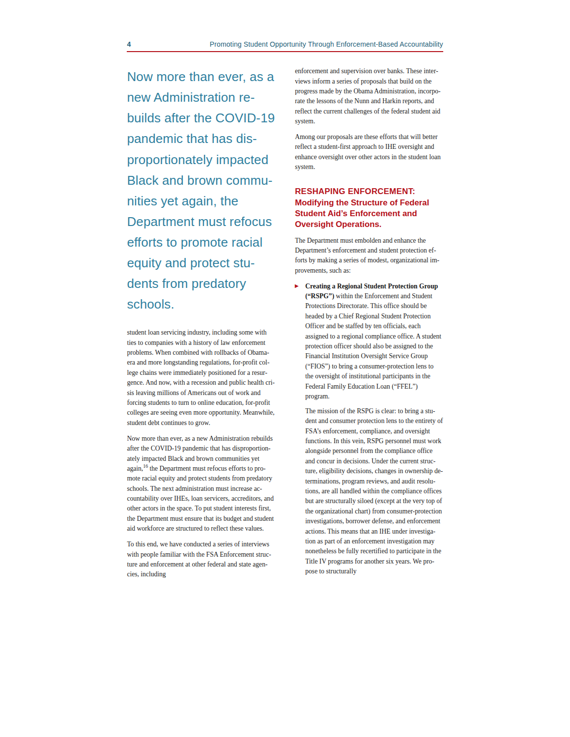4 Promoting Student Opportunity Through Enforcement-Based Accountability
Now more than ever, as a new Administration rebuilds after the COVID-19 pandemic that has disproportionately impacted Black and brown communities yet again, the Department must refocus efforts to promote racial equity and protect students from predatory schools.
student loan servicing industry, including some with ties to companies with a history of law enforcement problems. When combined with rollbacks of Obama-era and more longstanding regulations, for-profit college chains were immediately positioned for a resurgence. And now, with a recession and public health crisis leaving millions of Americans out of work and forcing students to turn to online education, for-profit colleges are seeing even more opportunity. Meanwhile, student debt continues to grow.
Now more than ever, as a new Administration rebuilds after the COVID-19 pandemic that has disproportionately impacted Black and brown communities yet again,16 the Department must refocus efforts to promote racial equity and protect students from predatory schools. The next administration must increase accountability over IHEs, loan servicers, accreditors, and other actors in the space. To put student interests first, the Department must ensure that its budget and student aid workforce are structured to reflect these values.
To this end, we have conducted a series of interviews with people familiar with the FSA Enforcement structure and enforcement at other federal and state agencies, including
enforcement and supervision over banks. These interviews inform a series of proposals that build on the progress made by the Obama Administration, incorporate the lessons of the Nunn and Harkin reports, and reflect the current challenges of the federal student aid system.
Among our proposals are these efforts that will better reflect a student-first approach to IHE oversight and enhance oversight over other actors in the student loan system.
Reshaping Enforcement:
Modifying the Structure of Federal Student Aid’s Enforcement and Oversight Operations.
The Department must embolden and enhance the Department’s enforcement and student protection efforts by making a series of modest, organizational improvements, such as:
Creating a Regional Student Protection Group (“RSPG”) within the Enforcement and Student Protections Directorate. This office should be headed by a Chief Regional Student Protection Officer and be staffed by ten officials, each assigned to a regional compliance office. A student protection officer should also be assigned to the Financial Institution Oversight Service Group (“FIOS”) to bring a consumer-protection lens to the oversight of institutional participants in the Federal Family Education Loan (“FFEL”) program.
The mission of the RSPG is clear: to bring a student and consumer protection lens to the entirety of FSA’s enforcement, compliance, and oversight functions. In this vein, RSPG personnel must work alongside personnel from the compliance office and concur in decisions. Under the current structure, eligibility decisions, changes in ownership determinations, program reviews, and audit resolutions, are all handled within the compliance offices but are structurally siloed (except at the very top of the organizational chart) from consumer-protection investigations, borrower defense, and enforcement actions. This means that an IHE under investigation as part of an enforcement investigation may nonetheless be fully recertified to participate in the Title IV programs for another six years. We propose to structurally